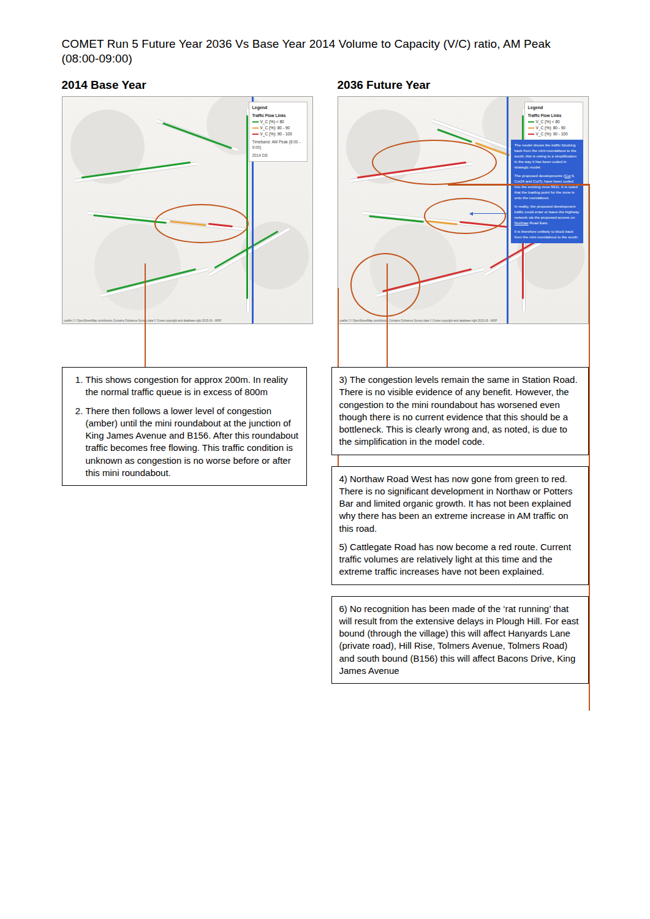COMET Run 5 Future Year 2036 Vs Base Year 2014 Volume to Capacity (V/C) ratio, AM Peak (08:00-09:00)
2014 Base Year
2036 Future Year
Legend
Traffic Flow Links
V_C (%) < 80
V_C (%): 80 - 90
V_C (%): 90 - 100
Timeband: AM Peak (8:00 - 9:00)
2014 DS
Leaflet | © OpenStreetMap contributors Contains Ordnance Survey data © Crown copyright and database right 2015-16 - WSP
Legend
Traffic Flow Links
V_C (%) < 80
V_C (%): 80 - 90
V_C (%): 90 - 100
Timeband: AM Peak (8:00 - 9:00)
2036 DS
The model shows the traffic blocking back from the mini-roundabout to the south; this is owing to a simplification in the way it has been coded in strategic model.
The proposed developments (Cut 6, Cut24 and Cut7), have been coded into the existing zone 5611. It is noted that the loading point for the zone is onto the roundabout.
In reality, the proposed development traffic could enter or leave the highway network via the proposed access on Northaw Road East.
It is therefore unlikely to block back from the mini roundabout to the south.
Leaflet | © OpenStreetMap contributors Contains Ordnance Survey data © Crown copyright and database right 2015-16 - WSP
This shows congestion for approx 200m. In reality the normal traffic queue is in excess of 800m
There then follows a lower level of congestion (amber) until the mini roundabout at the junction of King James Avenue and B156. After this roundabout traffic becomes free flowing. This traffic condition is unknown as congestion is no worse before or after this mini roundabout.
3) The congestion levels remain the same in Station Road. There is no visible evidence of any benefit. However, the congestion to the mini roundabout has worsened even though there is no current evidence that this should be a bottleneck. This is clearly wrong and, as noted, is due to the simplification in the model code.
4) Northaw Road West has now gone from green to red. There is no significant development in Northaw or Potters Bar and limited organic growth. It has not been explained why there has been an extreme increase in AM traffic on this road.
5) Cattlegate Road has now become a red route. Current traffic volumes are relatively light at this time and the extreme traffic increases have not been explained.
6) No recognition has been made of the ‘rat running’ that will result from the extensive delays in Plough Hill. For east bound (through the village) this will affect Hanyards Lane (private road), Hill Rise, Tolmers Avenue, Tolmers Road) and south bound (B156) this will affect Bacons Drive, King James Avenue